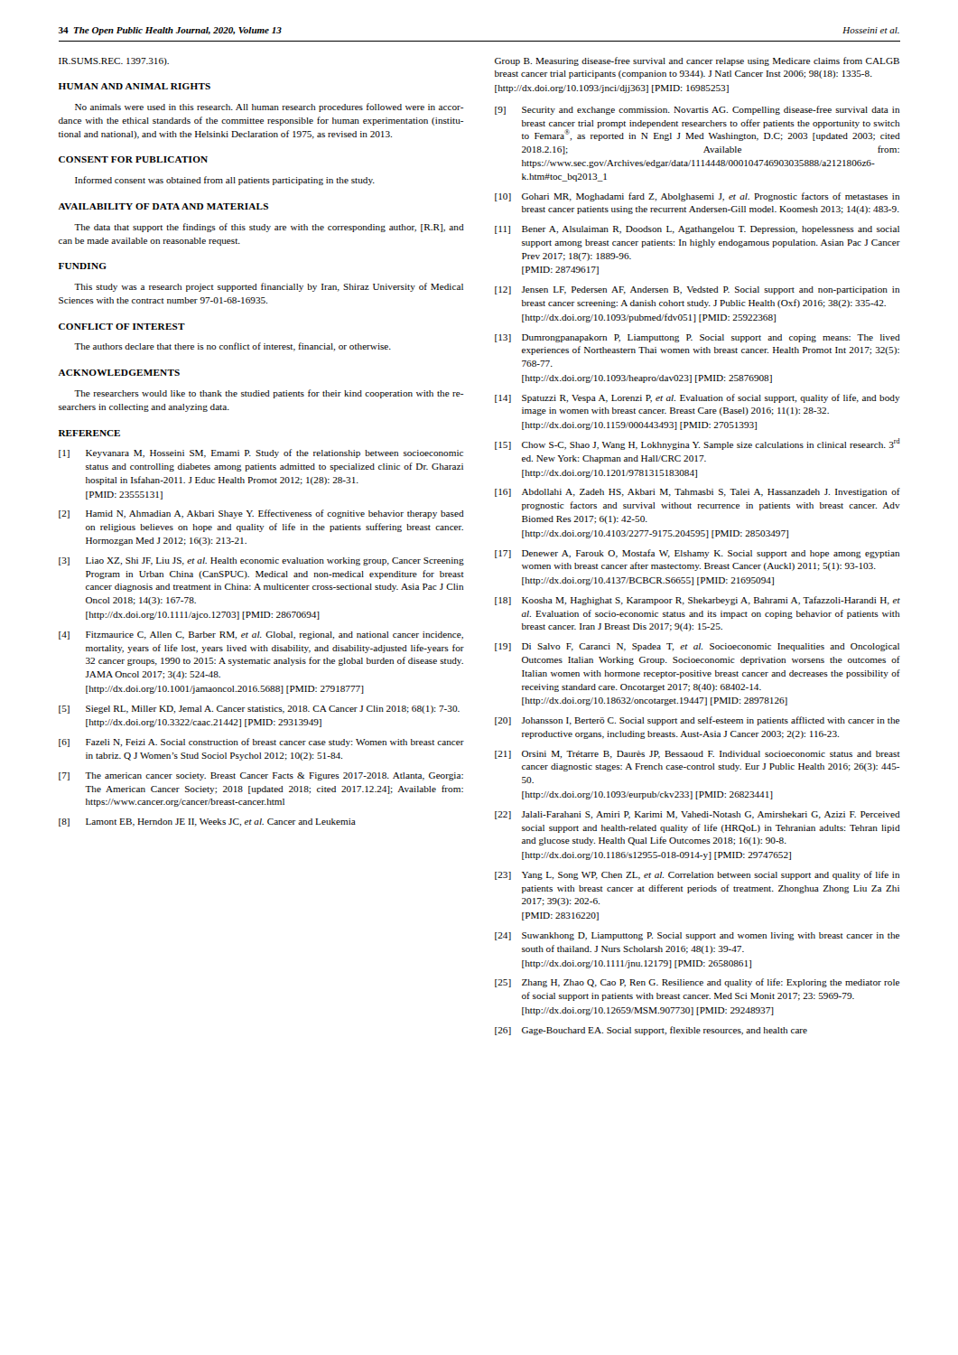34 The Open Public Health Journal, 2020, Volume 13
Hosseini et al.
IR.SUMS.REC. 1397.316).
Human and Animal Rights
No animals were used in this research. All human research procedures followed were in accordance with the ethical standards of the committee responsible for human experimentation (institutional and national), and with the Helsinki Declaration of 1975, as revised in 2013.
Consent for Publication
Informed consent was obtained from all patients participating in the study.
Availability of Data and Materials
The data that support the findings of this study are with the corresponding author, [R.R], and can be made available on reasonable request.
Funding
This study was a research project supported financially by Iran, Shiraz University of Medical Sciences with the contract number 97-01-68-16935.
Conflict of Interest
The authors declare that there is no conflict of interest, financial, or otherwise.
Acknowledgements
The researchers would like to thank the studied patients for their kind cooperation with the researchers in collecting and analyzing data.
Reference
[1] Keyvanara M, Hosseini SM, Emami P. Study of the relationship between socioeconomic status and controlling diabetes among patients admitted to specialized clinic of Dr. Gharazi hospital in Isfahan-2011. J Educ Health Promot 2012; 1(28): 28-31. [PMID: 23555131]
[2] Hamid N, Ahmadian A, Akbari Shaye Y. Effectiveness of cognitive behavior therapy based on religious believes on hope and quality of life in the patients suffering breast cancer. Hormozgan Med J 2012; 16(3): 213-21.
[3] Liao XZ, Shi JF, Liu JS, et al. Health economic evaluation working group, Cancer Screening Program in Urban China (CanSPUC). Medical and non-medical expenditure for breast cancer diagnosis and treatment in China: A multicenter cross-sectional study. Asia Pac J Clin Oncol 2018; 14(3): 167-78. [http://dx.doi.org/10.1111/ajco.12703] [PMID: 28670694]
[4] Fitzmaurice C, Allen C, Barber RM, et al. Global, regional, and national cancer incidence, mortality, years of life lost, years lived with disability, and disability-adjusted life-years for 32 cancer groups, 1990 to 2015: A systematic analysis for the global burden of disease study. JAMA Oncol 2017; 3(4): 524-48. [http://dx.doi.org/10.1001/jamaoncol.2016.5688] [PMID: 27918777]
[5] Siegel RL, Miller KD, Jemal A. Cancer statistics, 2018. CA Cancer J Clin 2018; 68(1): 7-30. [http://dx.doi.org/10.3322/caac.21442] [PMID: 29313949]
[6] Fazeli N, Feizi A. Social construction of breast cancer case study: Women with breast cancer in tabriz. Q J Women’s Stud Sociol Psychol 2012; 10(2): 51-84.
[7] The american cancer society. Breast Cancer Facts & Figures 2017-2018. Atlanta, Georgia: The American Cancer Society; 2018 [updated 2018; cited 2017.12.24]; Available from: https://www.cancer.org/cancer/breast-cancer.html
[8] Lamont EB, Herndon JE II, Weeks JC, et al. Cancer and Leukemia
Group B. Measuring disease-free survival and cancer relapse using Medicare claims from CALGB breast cancer trial participants (companion to 9344). J Natl Cancer Inst 2006; 98(18): 1335-8. [http://dx.doi.org/10.1093/jnci/djj363] [PMID: 16985253]
[9] Security and exchange commission. Novartis AG. Compelling disease-free survival data in breast cancer trial prompt independent researchers to offer patients the opportunity to switch to Femara®, as reported in N Engl J Med Washington, D.C; 2003 [updated 2003; cited 2018.2.16]; Available from: https://www.sec.gov/Archives/edgar/data/1114448/000104746903035888/a2121806z6-k.htm#toc_bq2013_1
[10] Gohari MR, Moghadami fard Z, Abolghasemi J, et al. Prognostic factors of metastases in breast cancer patients using the recurrent Andersen-Gill model. Koomesh 2013; 14(4): 483-9.
[11] Bener A, Alsulaiman R, Doodson L, Agathangelou T. Depression, hopelessness and social support among breast cancer patients: In highly endogamous population. Asian Pac J Cancer Prev 2017; 18(7): 1889-96. [PMID: 28749617]
[12] Jensen LF, Pedersen AF, Andersen B, Vedsted P. Social support and non-participation in breast cancer screening: A danish cohort study. J Public Health (Oxf) 2016; 38(2): 335-42. [http://dx.doi.org/10.1093/pubmed/fdv051] [PMID: 25922368]
[13] Dumrongpanapakorn P, Liamputtong P. Social support and coping means: The lived experiences of Northeastern Thai women with breast cancer. Health Promot Int 2017; 32(5): 768-77. [http://dx.doi.org/10.1093/heapro/dav023] [PMID: 25876908]
[14] Spatuzzi R, Vespa A, Lorenzi P, et al. Evaluation of social support, quality of life, and body image in women with breast cancer. Breast Care (Basel) 2016; 11(1): 28-32. [http://dx.doi.org/10.1159/000443493] [PMID: 27051393]
[15] Chow S-C, Shao J, Wang H, Lokhnygina Y. Sample size calculations in clinical research. 3rd ed. New York: Chapman and Hall/CRC 2017. [http://dx.doi.org/10.1201/9781315183084]
[16] Abdollahi A, Zadeh HS, Akbari M, Tahmasbi S, Talei A, Hassanzadeh J. Investigation of prognostic factors and survival without recurrence in patients with breast cancer. Adv Biomed Res 2017; 6(1): 42-50. [http://dx.doi.org/10.4103/2277-9175.204595] [PMID: 28503497]
[17] Denewer A, Farouk O, Mostafa W, Elshamy K. Social support and hope among egyptian women with breast cancer after mastectomy. Breast Cancer (Auckl) 2011; 5(1): 93-103. [http://dx.doi.org/10.4137/BCBCR.S6655] [PMID: 21695094]
[18] Koosha M, Haghighat S, Karampoor R, Shekarbeygi A, Bahrami A, Tafazzoli-Harandi H, et al. Evaluation of socio-economic status and its impact on coping behavior of patients with breast cancer. Iran J Breast Dis 2017; 9(4): 15-25.
[19] Di Salvo F, Caranci N, Spadea T, et al. Socioeconomic Inequalities and Oncological Outcomes Italian Working Group. Socioeconomic deprivation worsens the outcomes of Italian women with hormone receptor-positive breast cancer and decreases the possibility of receiving standard care. Oncotarget 2017; 8(40): 68402-14. [http://dx.doi.org/10.18632/oncotarget.19447] [PMID: 28978126]
[20] Johansson I, Berterö C. Social support and self-esteem in patients afflicted with cancer in the reproductive organs, including breasts. Aust-Asia J Cancer 2003; 2(2): 116-23.
[21] Orsini M, Trétarre B, Daurès JP, Bessaoud F. Individual socioeconomic status and breast cancer diagnostic stages: A French case-control study. Eur J Public Health 2016; 26(3): 445-50. [http://dx.doi.org/10.1093/eurpub/ckv233] [PMID: 26823441]
[22] Jalali-Farahani S, Amiri P, Karimi M, Vahedi-Notash G, Amirshekari G, Azizi F. Perceived social support and health-related quality of life (HRQoL) in Tehranian adults: Tehran lipid and glucose study. Health Qual Life Outcomes 2018; 16(1): 90-8. [http://dx.doi.org/10.1186/s12955-018-0914-y] [PMID: 29747652]
[23] Yang L, Song WP, Chen ZL, et al. Correlation between social support and quality of life in patients with breast cancer at different periods of treatment. Zhonghua Zhong Liu Za Zhi 2017; 39(3): 202-6. [PMID: 28316220]
[24] Suwankhong D, Liamputtong P. Social support and women living with breast cancer in the south of thailand. J Nurs Scholarsh 2016; 48(1): 39-47. [http://dx.doi.org/10.1111/jnu.12179] [PMID: 26580861]
[25] Zhang H, Zhao Q, Cao P, Ren G. Resilience and quality of life: Exploring the mediator role of social support in patients with breast cancer. Med Sci Monit 2017; 23: 5969-79. [http://dx.doi.org/10.12659/MSM.907730] [PMID: 29248937]
[26] Gage-Bouchard EA. Social support, flexible resources, and health care